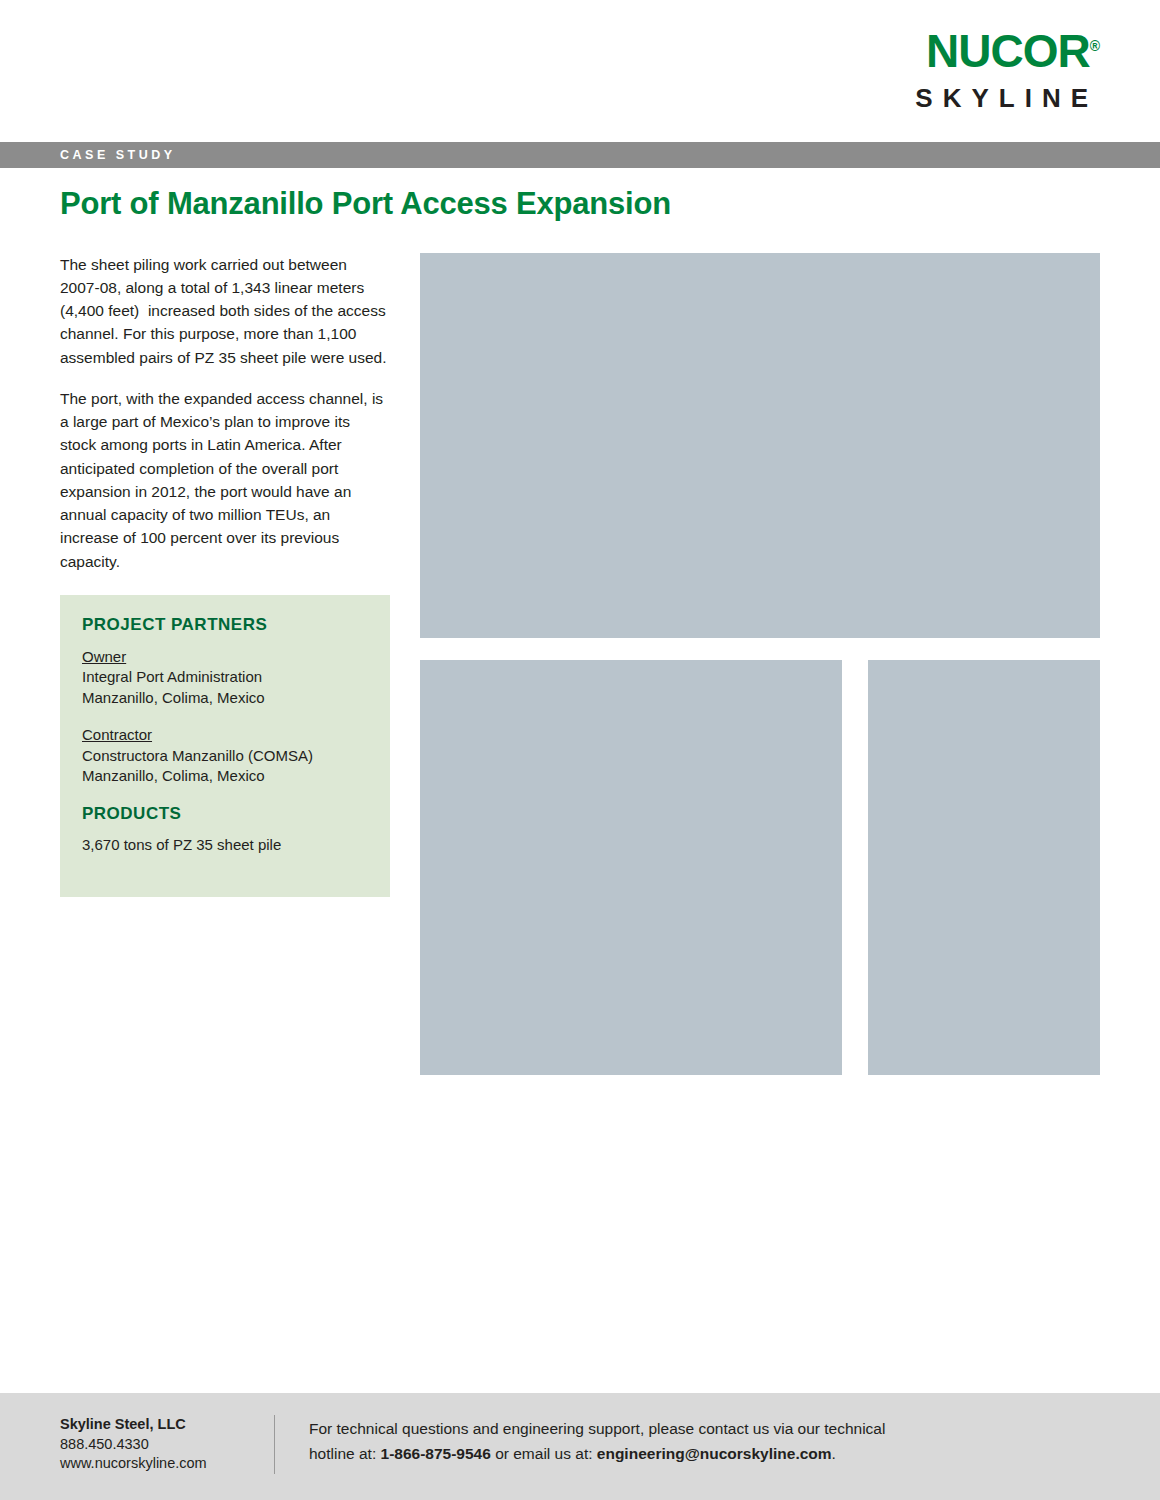NUCOR®
SKYLINE
Case Study
Port of Manzanillo Port Access Expansion
The sheet piling work carried out between 2007-08, along a total of 1,343 linear meters (4,400 feet) increased both sides of the access channel. For this purpose, more than 1,100 assembled pairs of PZ 35 sheet pile were used.
The port, with the expanded access channel, is a large part of Mexico’s plan to improve its stock among ports in Latin America. After anticipated completion of the overall port expansion in 2012, the port would have an annual capacity of two million TEUs, an increase of 100 percent over its previous capacity.
Project Partners
Owner
Integral Port Administration
Manzanillo, Colima, Mexico
Contractor
Constructora Manzanillo (COMSA)
Manzanillo, Colima, Mexico
Products
3,670 tons of PZ 35 sheet pile
Skyline Steel, LLC
888.450.4330
www.nucorskyline.com
For technical questions and engineering support, please contact us via our technical
hotline at: 1-866-875-9546 or email us at: engineering@nucorskyline.com.